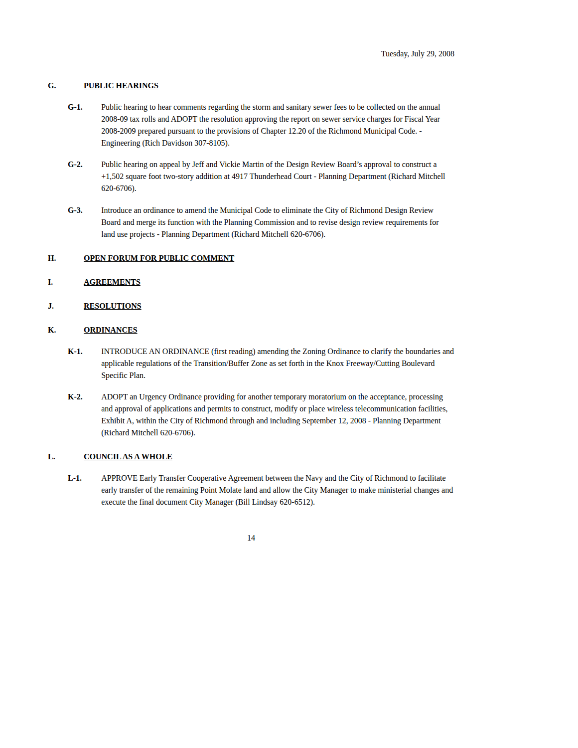Tuesday, July 29, 2008
G. PUBLIC HEARINGS
G-1. Public hearing to hear comments regarding the storm and sanitary sewer fees to be collected on the annual 2008-09 tax rolls and ADOPT the resolution approving the report on sewer service charges for Fiscal Year 2008-2009 prepared pursuant to the provisions of Chapter 12.20 of the Richmond Municipal Code. - Engineering (Rich Davidson 307-8105).
G-2. Public hearing on appeal by Jeff and Vickie Martin of the Design Review Board’s approval to construct a +1,502 square foot two-story addition at 4917 Thunderhead Court - Planning Department (Richard Mitchell 620-6706).
G-3. Introduce an ordinance to amend the Municipal Code to eliminate the City of Richmond Design Review Board and merge its function with the Planning Commission and to revise design review requirements for land use projects - Planning Department (Richard Mitchell 620-6706).
H. OPEN FORUM FOR PUBLIC COMMENT
I. AGREEMENTS
J. RESOLUTIONS
K. ORDINANCES
K-1. INTRODUCE AN ORDINANCE (first reading) amending the Zoning Ordinance to clarify the boundaries and applicable regulations of the Transition/Buffer Zone as set forth in the Knox Freeway/Cutting Boulevard Specific Plan.
K-2. ADOPT an Urgency Ordinance providing for another temporary moratorium on the acceptance, processing and approval of applications and permits to construct, modify or place wireless telecommunication facilities, Exhibit A, within the City of Richmond through and including September 12, 2008 - Planning Department (Richard Mitchell 620-6706).
L. COUNCIL AS A WHOLE
L-1. APPROVE Early Transfer Cooperative Agreement between the Navy and the City of Richmond to facilitate early transfer of the remaining Point Molate land and allow the City Manager to make ministerial changes and execute the final document City Manager (Bill Lindsay 620-6512).
14